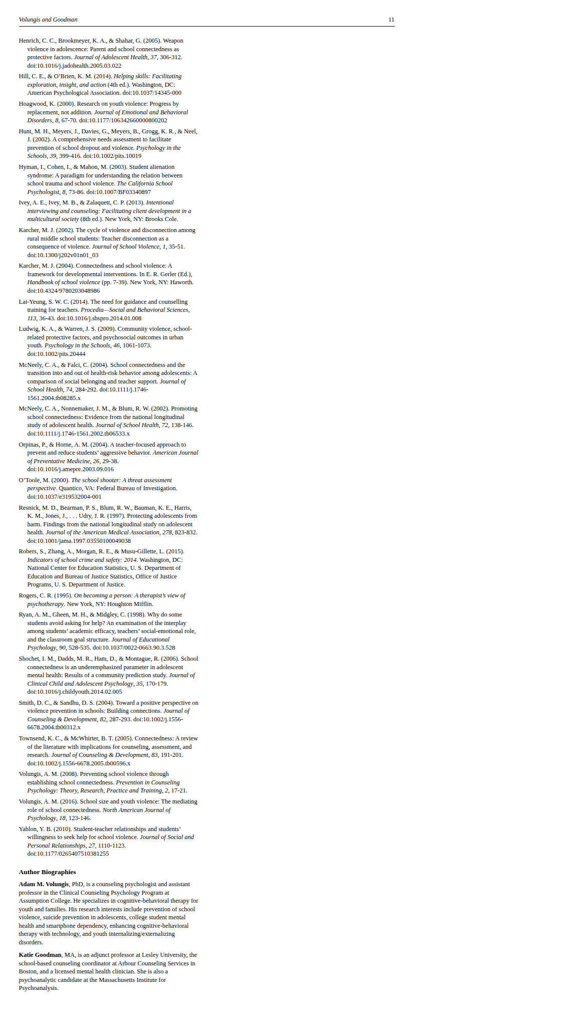Volungis and Goodman 11
Henrich, C. C., Brookmeyer, K. A., & Shahar, G. (2005). Weapon violence in adolescence: Parent and school connectedness as protective factors. Journal of Adolescent Health, 37, 306-312. doi:10.1016/j.jadohealth.2005.03.022
Hill, C. E., & O’Brien, K. M. (2014). Helping skills: Facilitating exploration, insight, and action (4th ed.). Washington, DC: American Psychological Association. doi:10.1037/14345-000
Hoagwood, K. (2000). Research on youth violence: Progress by replacement, not addition. Journal of Emotional and Behavioral Disorders, 8, 67-70. doi:10.1177/106342660000800202
Hunt, M. H., Meyers, J., Davies, G., Meyers, B., Grogg, K. R., & Neel, J. (2002). A comprehensive needs assessment to facilitate prevention of school dropout and violence. Psychology in the Schools, 39, 399-416. doi:10.1002/pits.10019
Hyman, I., Cohen, I., & Mahon, M. (2003). Student alienation syndrome: A paradigm for understanding the relation between school trauma and school violence. The California School Psychologist, 8, 73-86. doi:10.1007/BF03340897
Ivey, A. E., Ivey, M. B., & Zalaquett, C. P. (2013). Intentional interviewing and counseling: Facilitating client development in a multicultural society (8th ed.). New York, NY: Brooks Cole.
Karcher, M. J. (2002). The cycle of violence and disconnection among rural middle school students: Teacher disconnection as a consequence of violence. Journal of School Violence, 1, 35-51. doi:10.1300/j202v01n01_03
Karcher, M. J. (2004). Connectedness and school violence: A framework for developmental interventions. In E. R. Gerler (Ed.), Handbook of school violence (pp. 7-39). New York, NY: Haworth. doi:10.4324/9780203048986
Lai-Yeung, S. W. C. (2014). The need for guidance and counselling training for teachers. Procedia—Social and Behavioral Sciences, 113, 36-43. doi:10.1016/j.sbspro.2014.01.008
Ludwig, K. A., & Warren, J. S. (2009). Community violence, school-related protective factors, and psychosocial outcomes in urban youth. Psychology in the Schools, 46, 1061-1073. doi:10.1002/pits.20444
McNeely, C. A., & Falci, C. (2004). School connectedness and the transition into and out of health-risk behavior among adolescents: A comparison of social belonging and teacher support. Journal of School Health, 74, 284-292. doi:10.1111/j.1746-1561.2004.tb08285.x
McNeely, C. A., Nonnemaker, J. M., & Blum, R. W. (2002). Promoting school connectedness: Evidence from the national longitudinal study of adolescent health. Journal of School Health, 72, 138-146. doi:10.1111/j.1746-1561.2002.tb06533.x
Orpinas, P., & Horne, A. M. (2004). A teacher-focused approach to prevent and reduce students’ aggressive behavior. American Journal of Preventative Medicine, 26, 29-38. doi:10.1016/j.amepre.2003.09.016
O’Toole, M. (2000). The school shooter: A threat assessment perspective. Quantico, VA: Federal Bureau of Investigation. doi:10.1037/e319532004-001
Resnick, M. D., Bearman, P. S., Blum, R. W., Bauman, K. E., Harris, K. M., Jones, J., . . . Udry, J. R. (1997). Protecting adolescents from harm. Findings from the national longitudinal study on adolescent health. Journal of the American Medical Association, 278, 823-832. doi:10.1001/jama.1997.03550100049038
Robers, S., Zhang, A., Morgan, R. E., & Musu-Gillette, L. (2015). Indicators of school crime and safety: 2014. Washington, DC: National Center for Education Statistics, U. S. Department of Education and Bureau of Justice Statistics, Office of Justice Programs, U. S. Department of Justice.
Rogers, C. R. (1995). On becoming a person: A therapist’s view of psychotherapy. New York, NY: Houghton Mifflin.
Ryan, A. M., Gheen, M. H., & Midgley, C. (1998). Why do some students avoid asking for help? An examination of the interplay among students’ academic efficacy, teachers’ social-emotional role, and the classroom goal structure. Journal of Educational Psychology, 90, 528-535. doi:10.1037/0022-0663.90.3.528
Shochet, I. M., Dadds, M. R., Ham, D., & Montague, R. (2006). School connectedness is an underemphasized parameter in adolescent mental health: Results of a community prediction study. Journal of Clinical Child and Adolescent Psychology, 35, 170-179. doi:10.1016/j.childyouth.2014.02.005
Smith, D. C., & Sandhu, D. S. (2004). Toward a positive perspective on violence prevention in schools: Building connections. Journal of Counseling & Development, 82, 287-293. doi:10.1002/j.1556-6678.2004.tb00312.x
Townsend, K. C., & McWhirter, B. T. (2005). Connectedness: A review of the literature with implications for counseling, assessment, and research. Journal of Counseling & Development, 83, 191-201. doi:10.1002/j.1556-6678.2005.tb00596.x
Volungis, A. M. (2008). Preventing school violence through establishing school connectedness. Prevention in Counseling Psychology: Theory, Research, Practice and Training, 2, 17-21.
Volungis, A. M. (2016). School size and youth violence: The mediating role of school connectedness. North American Journal of Psychology, 18, 123-146.
Yablon, Y. B. (2010). Student-teacher relationships and students’ willingness to seek help for school violence. Journal of Social and Personal Relationships, 27, 1110-1123. doi:10.1177/0265407510381255
Author Biographies
Adam M. Volungis, PhD, is a counseling psychologist and assistant professor in the Clinical Counseling Psychology Program at Assumption College. He specializes in cognitive-behavioral therapy for youth and families. His research interests include prevention of school violence, suicide prevention in adolescents, college student mental health and smartphone dependency, enhancing cognitive-behavioral therapy with technology, and youth internalizing/externalizing disorders.
Katie Goodman, MA, is an adjunct professor at Lesley University, the school-based counseling coordinator at Arbour Counseling Services in Boston, and a licensed mental health clinician. She is also a psychoanalytic candidate at the Massachusetts Institute for Psychoanalysis.